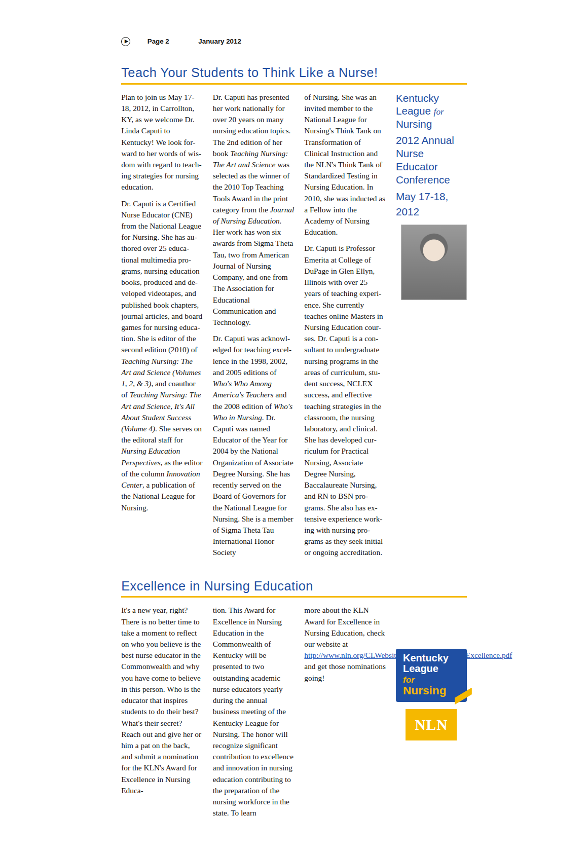Page 2 January 2012
Teach Your Students to Think Like a Nurse!
Plan to join us May 17-18, 2012, in Carrollton, KY, as we welcome Dr. Linda Caputi to Kentucky! We look forward to her words of wisdom with regard to teaching strategies for nursing education.
Dr. Caputi is a Certified Nurse Educator (CNE) from the National League for Nursing. She has authored over 25 educational multimedia programs, nursing education books, produced and developed videotapes, and published book chapters, journal articles, and board games for nursing education. She is editor of the second edition (2010) of Teaching Nursing: The Art and Science (Volumes 1, 2, & 3), and coauthor of Teaching Nursing: The Art and Science, It's All About Student Success (Volume 4). She serves on the editoral staff for Nursing Education Perspectives, as the editor of the column Innovation Center, a publication of the National League for Nursing.
Dr. Caputi has presented her work nationally for over 20 years on many nursing education topics. The 2nd edition of her book Teaching Nursing: The Art and Science was selected as the winner of the 2010 Top Teaching Tools Award in the print category from the Journal of Nursing Education. Her work has won six awards from Sigma Theta Tau, two from American Journal of Nursing Company, and one from The Association for Educational Communication and Technology.
Dr. Caputi was acknowledged for teaching excellence in the 1998, 2002, and 2005 editions of Who's Who Among America's Teachers and the 2008 edition of Who's Who in Nursing. Dr. Caputi was named Educator of the Year for 2004 by the National Organization of Associate Degree Nursing. She has recently served on the Board of Governors for the National League for Nursing. She is a member of Sigma Theta Tau International Honor Society
of Nursing. She was an invited member to the National League for Nursing's Think Tank on Transformation of Clinical Instruction and the NLN's Think Tank of Standardized Testing in Nursing Education. In 2010, she was inducted as a Fellow into the Academy of Nursing Education.
Dr. Caputi is Professor Emerita at College of DuPage in Glen Ellyn, Illinois with over 25 years of teaching experience. She currently teaches online Masters in Nursing Education courses. Dr. Caputi is a consultant to undergraduate nursing programs in the areas of curriculum, student success, NCLEX success, and effective teaching strategies in the classroom, the nursing laboratory, and clinical. She has developed curriculum for Practical Nursing, Associate Degree Nursing, Baccalaureate Nursing, and RN to BSN programs. She also has extensive experience working with nursing programs as they seek initial or ongoing accreditation.
Kentucky League for Nursing
2012 Annual Nurse Educator Conference
May 17-18, 2012
Excellence in Nursing Education
It's a new year, right? There is no better time to take a moment to reflect on who you believe is the best nurse educator in the Commonwealth and why you have come to believe in this person. Who is the educator that inspires students to do their best? What's their secret? Reach out and give her or him a pat on the back, and submit a nomination for the KLN's Award for Excellence in Nursing Educa-
tion. This Award for Excellence in Nursing Education in the Commonwealth of Kentucky will be presented to two outstanding academic nurse educators yearly during the annual business meeting of the Kentucky League for Nursing. The honor will recognize significant contribution to excellence and innovation in nursing education contributing to the preparation of the nursing workforce in the state. To learn
more about the KLN Award for Excellence in Nursing Education, check our website at http://www.nln.org/CLWebsites/Kentucky/AwardOfExcellence.pdf and get those nominations going!
Kentucky League
for Nursing
NLN